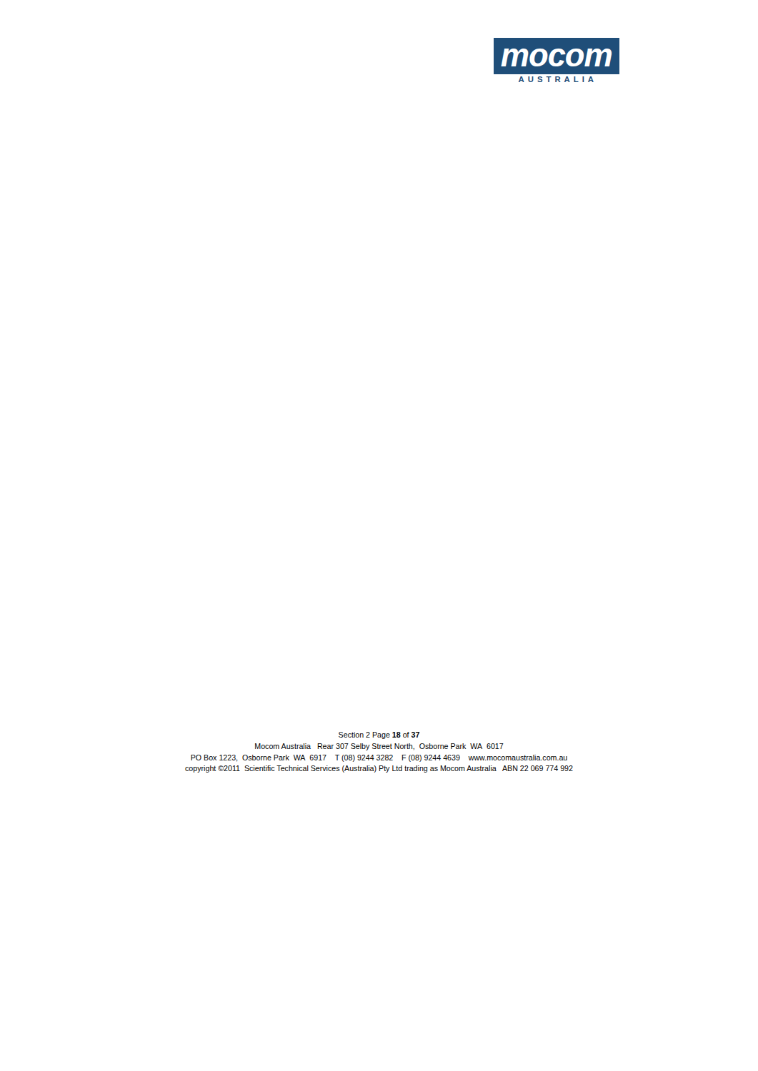mocom AUSTRALIA
Section 2 Page 18 of 37
Mocom Australia Rear 307 Selby Street North, Osborne Park WA 6017
PO Box 1223, Osborne Park WA 6917 T (08) 9244 3282 F (08) 9244 4639 www.mocomaustralia.com.au
copyright ©2011 Scientific Technical Services (Australia) Pty Ltd trading as Mocom Australia ABN 22 069 774 992